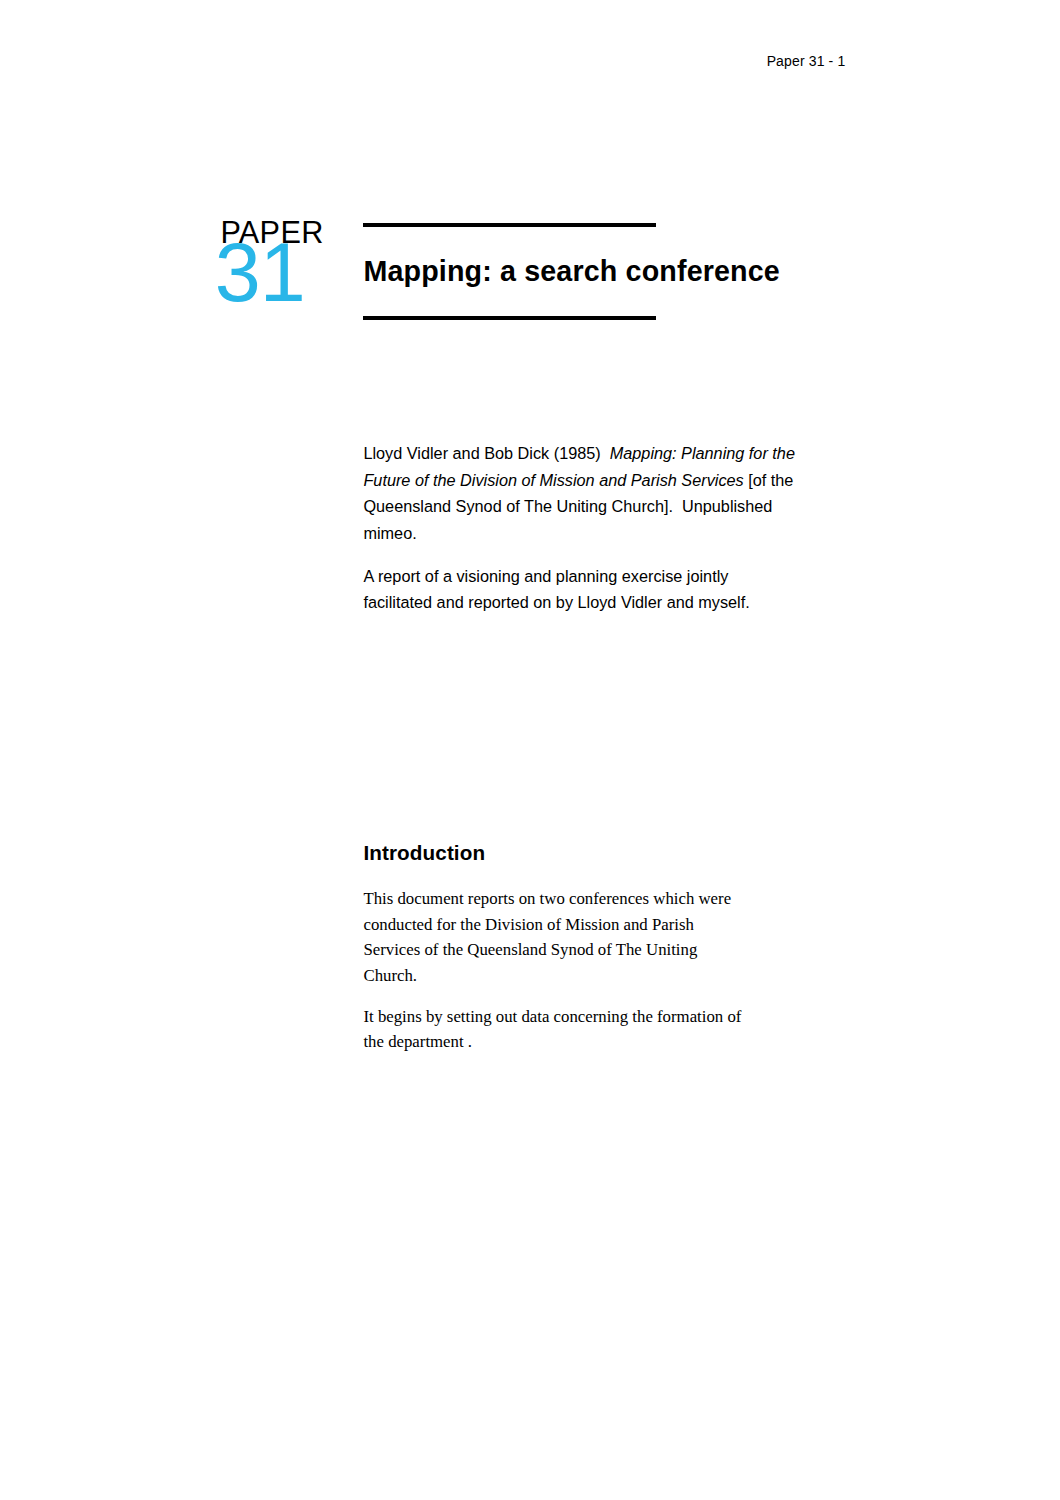Paper 31 - 1
PAPER 31
Mapping: a search conference
Lloyd Vidler and Bob Dick (1985) Mapping: Planning for the Future of the Division of Mission and Parish Services [of the Queensland Synod of The Uniting Church]. Unpublished mimeo.
A report of a visioning and planning exercise jointly facilitated and reported on by Lloyd Vidler and myself.
Introduction
This document reports on two conferences which were conducted for the Division of Mission and Parish Services of the Queensland Synod of The Uniting Church.
It begins by setting out data concerning the formation of the department .